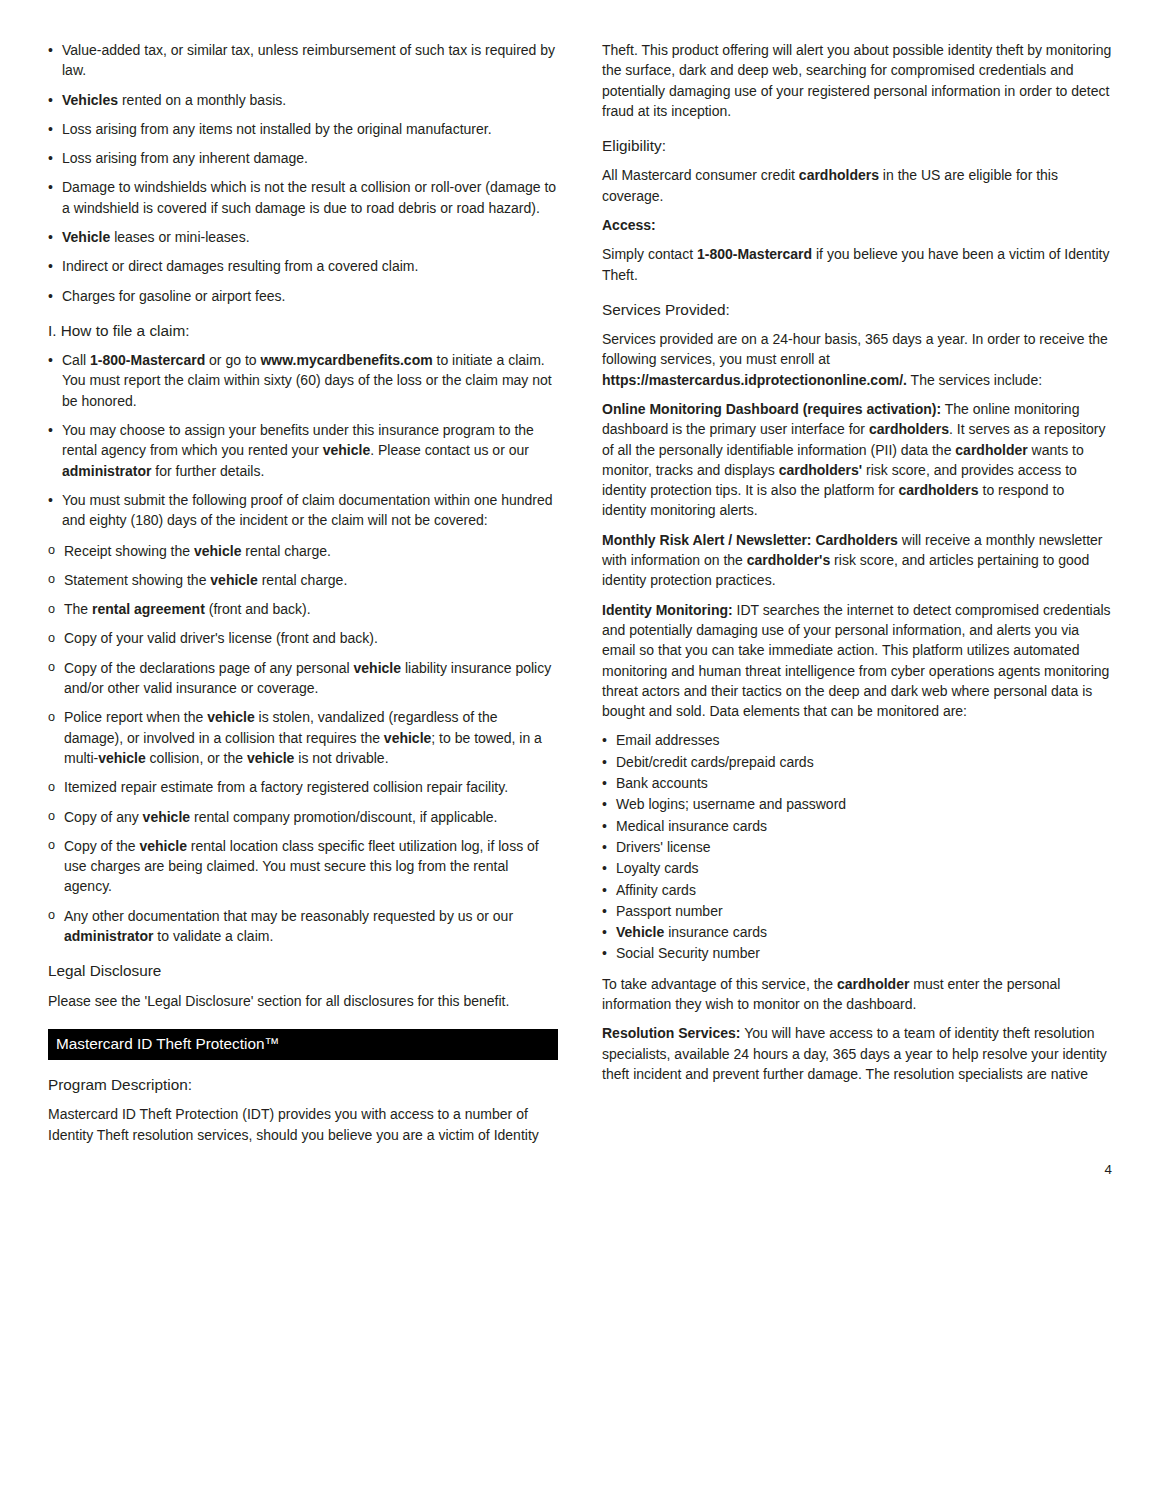Value-added tax, or similar tax, unless reimbursement of such tax is required by law.
Vehicles rented on a monthly basis.
Loss arising from any items not installed by the original manufacturer.
Loss arising from any inherent damage.
Damage to windshields which is not the result a collision or roll-over (damage to a windshield is covered if such damage is due to road debris or road hazard).
Vehicle leases or mini-leases.
Indirect or direct damages resulting from a covered claim.
Charges for gasoline or airport fees.
I. How to file a claim:
Call 1-800-Mastercard or go to www.mycardbenefits.com to initiate a claim. You must report the claim within sixty (60) days of the loss or the claim may not be honored.
You may choose to assign your benefits under this insurance program to the rental agency from which you rented your vehicle. Please contact us or our administrator for further details.
You must submit the following proof of claim documentation within one hundred and eighty (180) days of the incident or the claim will not be covered:
Receipt showing the vehicle rental charge.
Statement showing the vehicle rental charge.
The rental agreement (front and back).
Copy of your valid driver's license (front and back).
Copy of the declarations page of any personal vehicle liability insurance policy and/or other valid insurance or coverage.
Police report when the vehicle is stolen, vandalized (regardless of the damage), or involved in a collision that requires the vehicle; to be towed, in a multi-vehicle collision, or the vehicle is not drivable.
Itemized repair estimate from a factory registered collision repair facility.
Copy of any vehicle rental company promotion/discount, if applicable.
Copy of the vehicle rental location class specific fleet utilization log, if loss of use charges are being claimed. You must secure this log from the rental agency.
Any other documentation that may be reasonably requested by us or our administrator to validate a claim.
Legal Disclosure
Please see the 'Legal Disclosure' section for all disclosures for this benefit.
Mastercard ID Theft Protection™
Program Description:
Mastercard ID Theft Protection (IDT) provides you with access to a number of Identity Theft resolution services, should you believe you are a victim of Identity Theft. This product offering will alert you about possible identity theft by monitoring the surface, dark and deep web, searching for compromised credentials and potentially damaging use of your registered personal information in order to detect fraud at its inception.
Eligibility:
All Mastercard consumer credit cardholders in the US are eligible for this coverage.
Access:
Simply contact 1-800-Mastercard if you believe you have been a victim of Identity Theft.
Services Provided:
Services provided are on a 24-hour basis, 365 days a year. In order to receive the following services, you must enroll at https://mastercardus.idprotectiononline.com/. The services include:
Online Monitoring Dashboard (requires activation): The online monitoring dashboard is the primary user interface for cardholders. It serves as a repository of all the personally identifiable information (PII) data the cardholder wants to monitor, tracks and displays cardholders' risk score, and provides access to identity protection tips. It is also the platform for cardholders to respond to identity monitoring alerts.
Monthly Risk Alert / Newsletter: Cardholders will receive a monthly newsletter with information on the cardholder's risk score, and articles pertaining to good identity protection practices.
Identity Monitoring: IDT searches the internet to detect compromised credentials and potentially damaging use of your personal information, and alerts you via email so that you can take immediate action. This platform utilizes automated monitoring and human threat intelligence from cyber operations agents monitoring threat actors and their tactics on the deep and dark web where personal data is bought and sold. Data elements that can be monitored are:
Email addresses
Debit/credit cards/prepaid cards
Bank accounts
Web logins; username and password
Medical insurance cards
Drivers' license
Loyalty cards
Affinity cards
Passport number
Vehicle insurance cards
Social Security number
To take advantage of this service, the cardholder must enter the personal information they wish to monitor on the dashboard.
Resolution Services: You will have access to a team of identity theft resolution specialists, available 24 hours a day, 365 days a year to help resolve your identity theft incident and prevent further damage. The resolution specialists are native
4